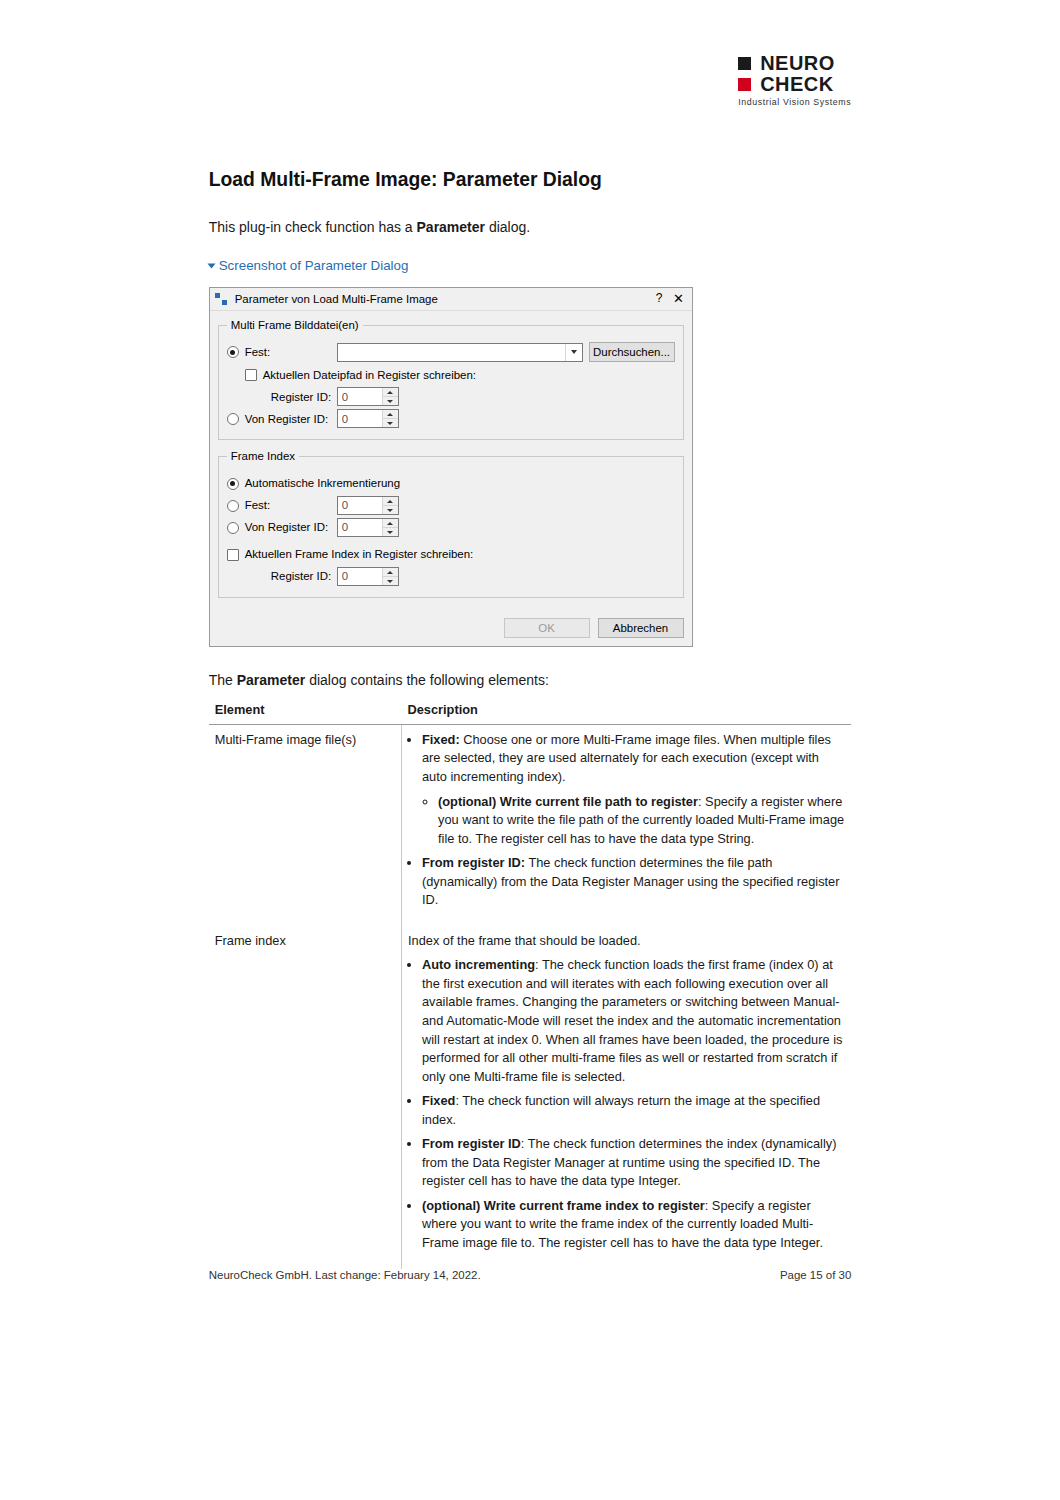NEURO
CHECK
Industrial Vision Systems
Load Multi-Frame Image: Parameter Dialog
This plug-in check function has a Parameter dialog.
Screenshot of Parameter Dialog
Parameter von Load Multi-Frame Image
?✕
Multi Frame Bilddatei(en)
Fest: Durchsuchen...
Aktuellen Dateipfad in Register schreiben:
Register ID: 0
Von Register ID: 0
Frame Index
Automatische Inkrementierung
Fest: 0
Von Register ID: 0
Aktuellen Frame Index in Register schreiben:
Register ID: 0
OK Abbrechen
The Parameter dialog contains the following elements:
| Element | Description |
| --- | --- |
| Multi-Frame image file(s) | Fixed: Choose one or more Multi-Frame image files. When multiple files are selected, they are used alternately for each execution (except with auto incrementing index). (optional) Write current file path to register : Specify a register where you want to write the file path of the currently loaded Multi-Frame image file to. The register cell has to have the data type String. From register ID: The check function determines the file path (dynamically) from the Data Register Manager using the specified register ID. |
| Frame index | Index of the frame that should be loaded. Auto incrementing : The check function loads the first frame (index 0) at the first execution and will iterates with each following execution over all available frames. Changing the parameters or switching between Manual- and Automatic-Mode will reset the index and the automatic incrementation will restart at index 0. When all frames have been loaded, the procedure is performed for all other multi-frame files as well or restarted from scratch if only one Multi-frame file is selected. Fixed : The check function will always return the image at the specified index. From register ID : The check function determines the index (dynamically) from the Data Register Manager at runtime using the specified ID. The register cell has to have the data type Integer. (optional) Write current frame index to register : Specify a register where you want to write the frame index of the currently loaded Multi-Frame image file to. The register cell has to have the data type Integer. |
NeuroCheck GmbH. Last change: February 14, 2022.
Page 15 of 30